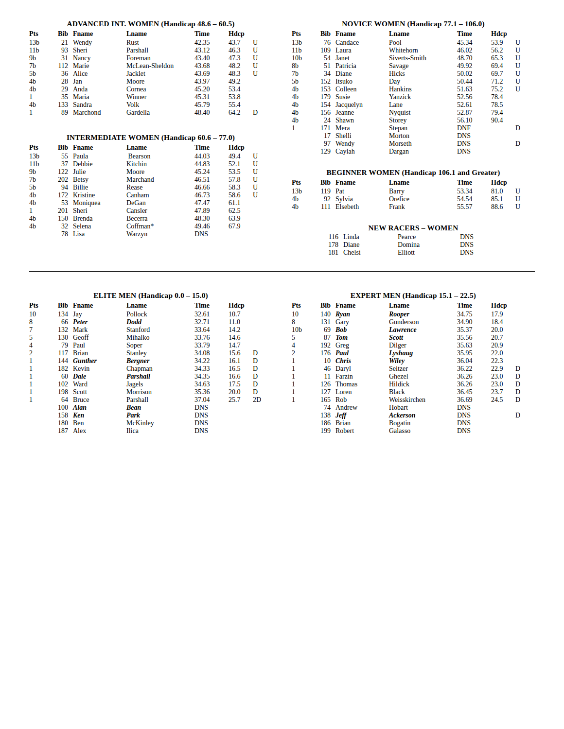ADVANCED INT. WOMEN (Handicap 48.6 – 60.5)
| Pts | Bib | Fname | Lname | Time | Hdcp | |
| --- | --- | --- | --- | --- | --- | --- |
| 13b | 21 | Wendy | Rust | 42.35 | 43.7 | U |
| 11b | 93 | Sheri | Parshall | 43.12 | 46.3 | U |
| 9b | 31 | Nancy | Foreman | 43.40 | 47.3 | U |
| 7b | 112 | Marie | McLean-Sheldon | 43.68 | 48.2 | U |
| 5b | 36 | Alice | Jacklet | 43.69 | 48.3 | U |
| 4b | 28 | Jan | Moore | 43.97 | 49.2 | |
| 4b | 29 | Anda | Cornea | 45.20 | 53.4 | |
| 1 | 35 | Maria | Winner | 45.31 | 53.8 | |
| 4b | 133 | Sandra | Volk | 45.79 | 55.4 | |
| 1 | 89 | Marchond | Gardella | 48.40 | 64.2 | D |
INTERMEDIATE WOMEN (Handicap 60.6 – 77.0)
| Pts | Bib | Fname | Lname | Time | Hdcp | |
| --- | --- | --- | --- | --- | --- | --- |
| 13b | 55 | Paula | Bearson | 44.03 | 49.4 | U |
| 11b | 37 | Debbie | Kitchin | 44.83 | 52.1 | U |
| 9b | 122 | Julie | Moore | 45.24 | 53.5 | U |
| 7b | 202 | Betsy | Marchand | 46.51 | 57.8 | U |
| 5b | 94 | Billie | Rease | 46.66 | 58.3 | U |
| 4b | 172 | Kristine | Canham | 46.73 | 58.6 | U |
| 4b | 53 | Moniquea | DeGan | 47.47 | 61.1 | |
| 1 | 201 | Sheri | Cansler | 47.89 | 62.5 | |
| 4b | 150 | Brenda | Becerra | 48.30 | 63.9 | |
| 4b | 32 | Selena | Coffman* | 49.46 | 67.9 | |
| | 78 | Lisa | Warzyn | DNS | | |
NOVICE WOMEN (Handicap 77.1 – 106.0)
| Pts | Bib | Fname | Lname | Time | Hdcp | |
| --- | --- | --- | --- | --- | --- | --- |
| 13b | 76 | Candace | Pool | 45.34 | 53.9 | U |
| 11b | 109 | Laura | Whitehorn | 46.02 | 56.2 | U |
| 10b | 54 | Janet | Siverts-Smith | 48.70 | 65.3 | U |
| 8b | 51 | Patricia | Savage | 49.92 | 69.4 | U |
| 7b | 34 | Diane | Hicks | 50.02 | 69.7 | U |
| 5b | 152 | Itsuko | Day | 50.44 | 71.2 | U |
| 4b | 153 | Colleen | Hankins | 51.63 | 75.2 | U |
| 4b | 179 | Susie | Yanzick | 52.56 | 78.4 | |
| 4b | 154 | Jacquelyn | Lane | 52.61 | 78.5 | |
| 4b | 156 | Jeanne | Nyquist | 52.87 | 79.4 | |
| 4b | 24 | Shawn | Storey | 56.10 | 90.4 | |
| 1 | 171 | Mera | Stepan | DNF | | D |
| | 17 | Shelli | Morton | DNS | | |
| | 97 | Wendy | Morseth | DNS | | D |
| | 129 | Caylah | Dargan | DNS | | |
BEGINNER WOMEN (Handicap 106.1 and Greater)
| Pts | Bib | Fname | Lname | Time | Hdcp | |
| --- | --- | --- | --- | --- | --- | --- |
| 13b | 119 | Pat | Barry | 53.34 | 81.0 | U |
| 4b | 92 | Sylvia | Orefice | 54.54 | 85.1 | U |
| 4b | 111 | Elsebeth | Frank | 55.57 | 88.6 | U |
NEW RACERS – WOMEN
| 116 | Linda | Pearce | DNS |
| 178 | Diane | Domina | DNS |
| 181 | Chelsi | Elliott | DNS |
ELITE MEN (Handicap 0.0 – 15.0)
| Pts | Bib | Fname | Lname | Time | Hdcp | |
| --- | --- | --- | --- | --- | --- | --- |
| 10 | 134 | Jay | Pollock | 32.61 | 10.7 | |
| 8 | 66 | Peter | Dodd | 32.71 | 11.0 | |
| 7 | 132 | Mark | Stanford | 33.64 | 14.2 | |
| 5 | 130 | Geoff | Mihalko | 33.76 | 14.6 | |
| 4 | 79 | Paul | Soper | 33.79 | 14.7 | |
| 2 | 117 | Brian | Stanley | 34.08 | 15.6 | D |
| 1 | 144 | Gunther | Bergner | 34.22 | 16.1 | D |
| 1 | 182 | Kevin | Chapman | 34.33 | 16.5 | D |
| 1 | 60 | Dale | Parshall | 34.35 | 16.6 | D |
| 1 | 102 | Ward | Jagels | 34.63 | 17.5 | D |
| 1 | 198 | Scott | Morrison | 35.36 | 20.0 | D |
| 1 | 64 | Bruce | Parshall | 37.04 | 25.7 | 2D |
| | 100 | Alan | Bean | DNS | | |
| | 158 | Ken | Park | DNS | | |
| | 180 | Ben | McKinley | DNS | | |
| | 187 | Alex | Ilica | DNS | | |
EXPERT MEN (Handicap 15.1 – 22.5)
| Pts | Bib | Fname | Lname | Time | Hdcp | |
| --- | --- | --- | --- | --- | --- | --- |
| 10 | 140 | Ryan | Rooper | 34.75 | 17.9 | |
| 8 | 131 | Gary | Gunderson | 34.90 | 18.4 | |
| 10b | 69 | Bob | Lawrence | 35.37 | 20.0 | |
| 5 | 87 | Tom | Scott | 35.56 | 20.7 | |
| 4 | 192 | Greg | Dilger | 35.63 | 20.9 | |
| 2 | 176 | Paul | Lyshaug | 35.95 | 22.0 | |
| 1 | 10 | Chris | Wiley | 36.04 | 22.3 | |
| 1 | 46 | Daryl | Seitzer | 36.22 | 22.9 | D |
| 1 | 11 | Farzin | Ghezel | 36.26 | 23.0 | D |
| 1 | 126 | Thomas | Hildick | 36.26 | 23.0 | D |
| 1 | 127 | Loren | Black | 36.45 | 23.7 | D |
| 1 | 165 | Rob | Weisskirchen | 36.69 | 24.5 | D |
| | 74 | Andrew | Hobart | DNS | | |
| | 138 | Jeff | Ackerson | DNS | | D |
| | 186 | Brian | Bogatin | DNS | | |
| | 199 | Robert | Galasso | DNS | | |